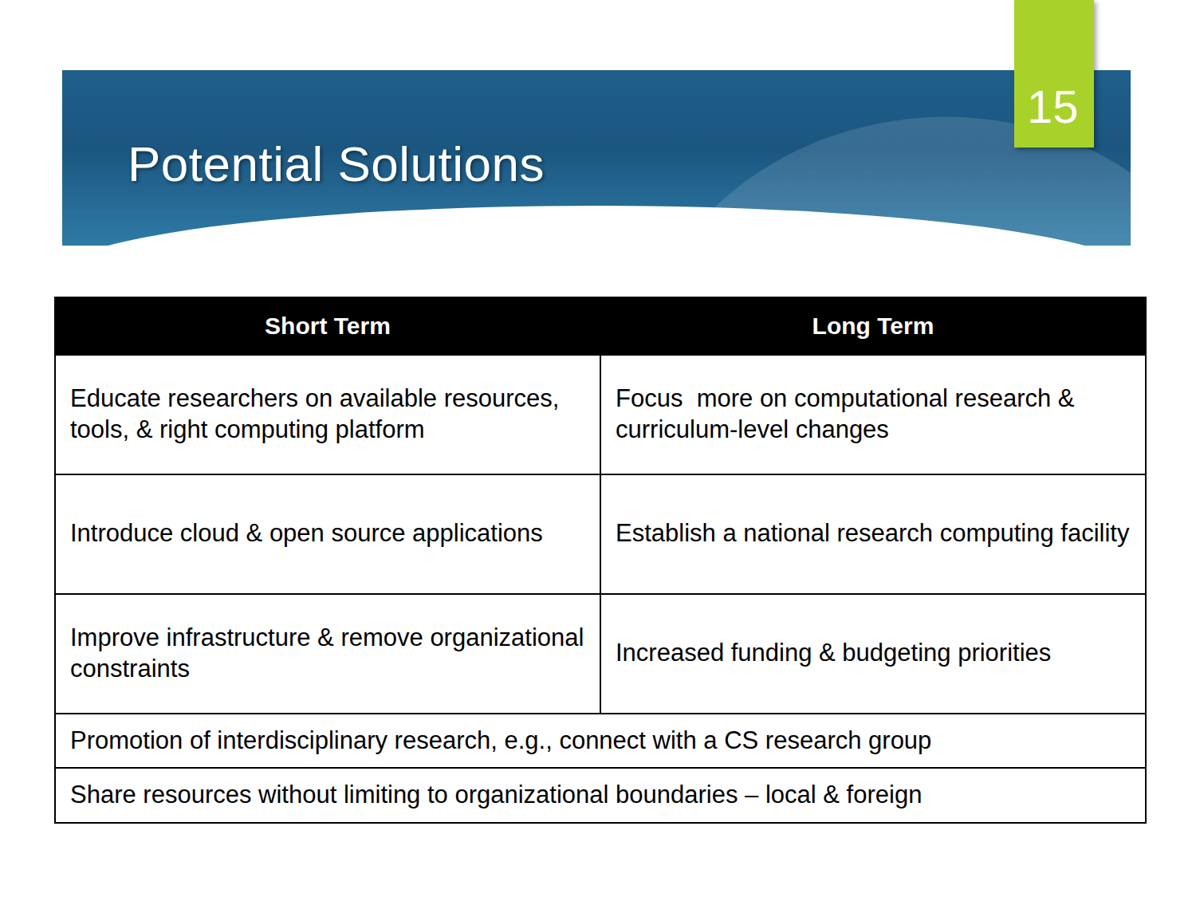15
Potential Solutions
| Short Term | Long Term |
| --- | --- |
| Educate researchers on available resources, tools, & right computing platform | Focus more on computational research & curriculum-level changes |
| Introduce cloud & open source applications | Establish a national research computing facility |
| Improve infrastructure & remove organizational constraints | Increased funding & budgeting priorities |
| Promotion of interdisciplinary research, e.g., connect with a CS research group |
| Share resources without limiting to organizational boundaries – local & foreign |